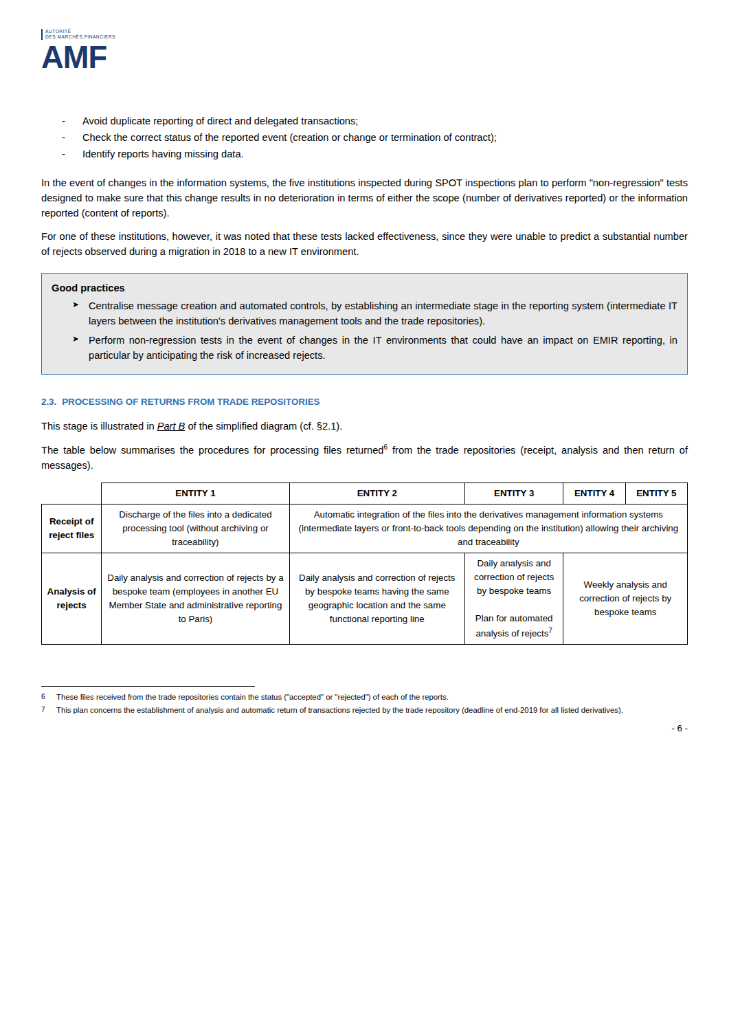AUTORITÉ
DES MARCHÉS FINANCIERS
AMF
Avoid duplicate reporting of direct and delegated transactions;
Check the correct status of the reported event (creation or change or termination of contract);
Identify reports having missing data.
In the event of changes in the information systems, the five institutions inspected during SPOT inspections plan to perform "non-regression" tests designed to make sure that this change results in no deterioration in terms of either the scope (number of derivatives reported) or the information reported (content of reports).
For one of these institutions, however, it was noted that these tests lacked effectiveness, since they were unable to predict a substantial number of rejects observed during a migration in 2018 to a new IT environment.
Good practices
Centralise message creation and automated controls, by establishing an intermediate stage in the reporting system (intermediate IT layers between the institution's derivatives management tools and the trade repositories).
Perform non-regression tests in the event of changes in the IT environments that could have an impact on EMIR reporting, in particular by anticipating the risk of increased rejects.
2.3. PROCESSING OF RETURNS FROM TRADE REPOSITORIES
This stage is illustrated in Part B of the simplified diagram (cf. §2.1).
The table below summarises the procedures for processing files returned6 from the trade repositories (receipt, analysis and then return of messages).
| | ENTITY 1 | ENTITY 2 | ENTITY 3 | ENTITY 4 | ENTITY 5 |
| Receipt of reject files | Discharge of the files into a dedicated processing tool (without archiving or traceability) | Automatic integration of the files into the derivatives management information systems (intermediate layers or front-to-back tools depending on the institution) allowing their archiving and traceability |
| Analysis of rejects | Daily analysis and correction of rejects by a bespoke team (employees in another EU Member State and administrative reporting to Paris) | Daily analysis and correction of rejects by bespoke teams having the same geographic location and the same functional reporting line | Daily analysis and correction of rejects by bespoke teams Plan for automated analysis of rejects 7 | Weekly analysis and correction of rejects by bespoke teams |
6
These files received from the trade repositories contain the status ("accepted" or "rejected") of each of the reports.
7
This plan concerns the establishment of analysis and automatic return of transactions rejected by the trade repository (deadline of end-2019 for all listed derivatives).
- 6 -